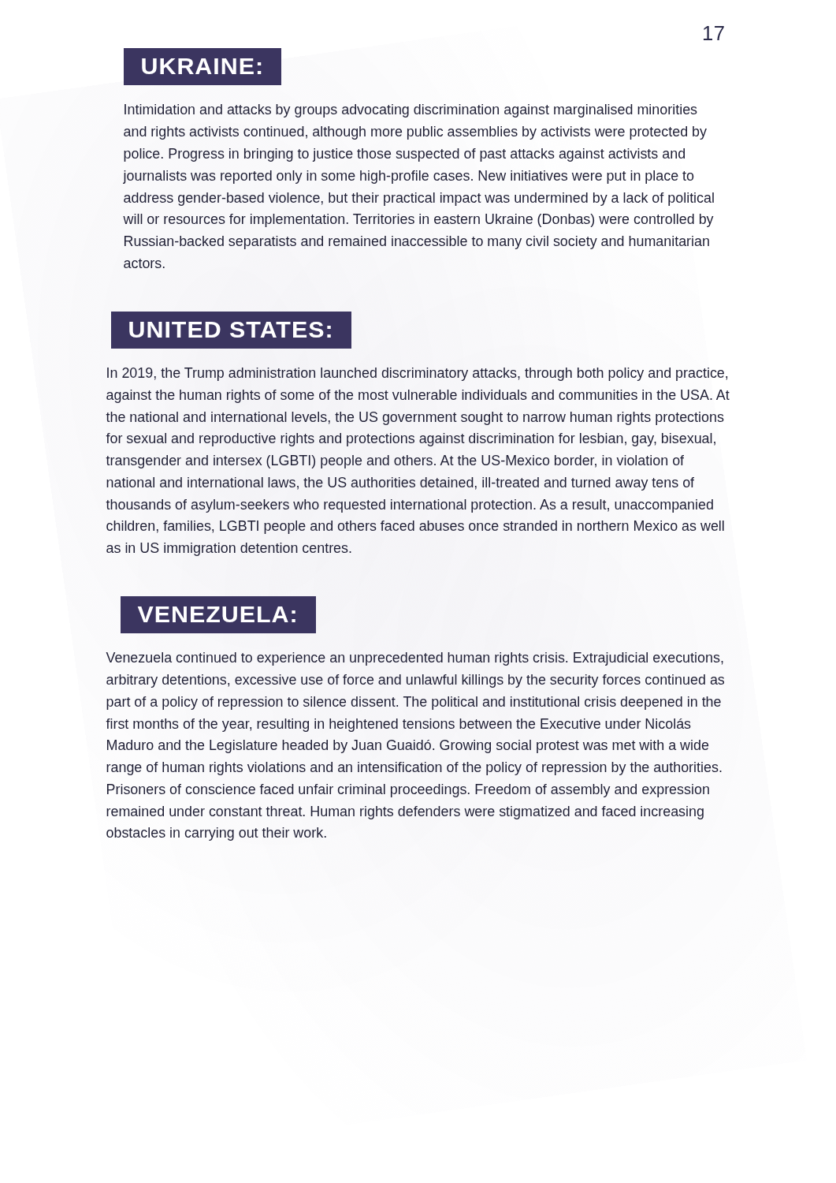17
Ukraine:
Intimidation and attacks by groups advocating discrimination against marginalised minorities and rights activists continued, although more public assemblies by activists were protected by police. Progress in bringing to justice those suspected of past attacks against activists and journalists was reported only in some high-profile cases. New initiatives were put in place to address gender-based violence, but their practical impact was undermined by a lack of political will or resources for implementation. Territories in eastern Ukraine (Donbas) were controlled by Russian-backed separatists and remained inaccessible to many civil society and humanitarian actors.
United States:
In 2019, the Trump administration launched discriminatory attacks, through both policy and practice, against the human rights of some of the most vulnerable individuals and communities in the USA. At the national and international levels, the US government sought to narrow human rights protections for sexual and reproductive rights and protections against discrimination for lesbian, gay, bisexual, transgender and intersex (LGBTI) people and others. At the US-Mexico border, in violation of national and international laws, the US authorities detained, ill-treated and turned away tens of thousands of asylum-seekers who requested international protection. As a result, unaccompanied children, families, LGBTI people and others faced abuses once stranded in northern Mexico as well as in US immigration detention centres.
Venezuela:
Venezuela continued to experience an unprecedented human rights crisis. Extrajudicial executions, arbitrary detentions, excessive use of force and unlawful killings by the security forces continued as part of a policy of repression to silence dissent. The political and institutional crisis deepened in the first months of the year, resulting in heightened tensions between the Executive under Nicolás Maduro and the Legislature headed by Juan Guaidó. Growing social protest was met with a wide range of human rights violations and an intensification of the policy of repression by the authorities. Prisoners of conscience faced unfair criminal proceedings. Freedom of assembly and expression remained under constant threat. Human rights defenders were stigmatized and faced increasing obstacles in carrying out their work.